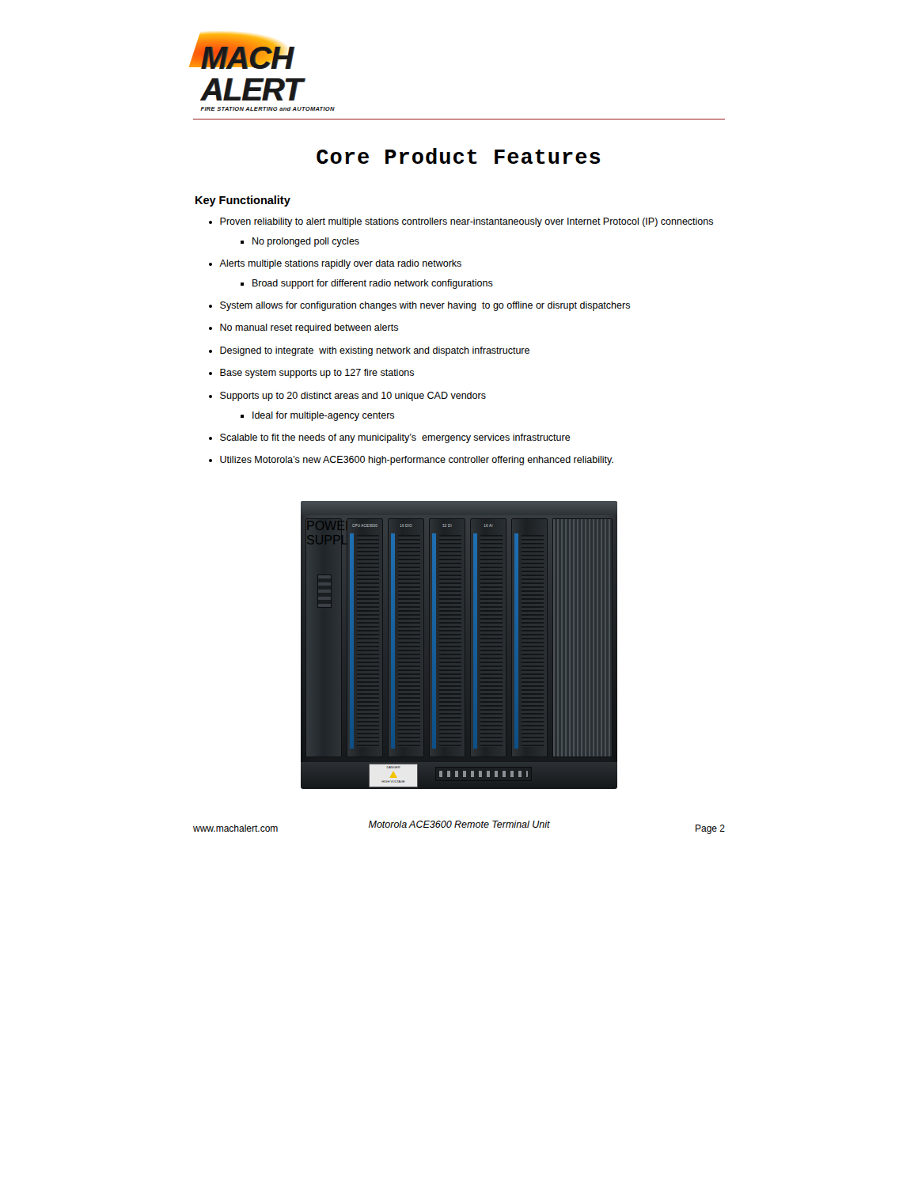MACH
ALERT
FIRE STATION ALERTING and AUTOMATION
Core Product Features
Key Functionality
Proven reliability to alert multiple stations controllers near-instantaneously over Internet Protocol (IP) connections
No prolonged poll cycles
Alerts multiple stations rapidly over data radio networks
Broad support for different radio network configurations
System allows for configuration changes with never having to go offline or disrupt dispatchers
No manual reset required between alerts
Designed to integrate with existing network and dispatch infrastructure
Base system supports up to 127 fire stations
Supports up to 20 distinct areas and 10 unique CAD vendors
Ideal for multiple-agency centers
Scalable to fit the needs of any municipality’s emergency services infrastructure
Utilizes Motorola’s new ACE3600 high-performance controller offering enhanced reliability.
POWER SUPPLY
CPU ACE3600
16 DIO
32 DI
16 AI
DANGER
HIGH VOLTAGE
Motorola ACE3600 Remote Terminal Unit
www.machalert.com Page 2